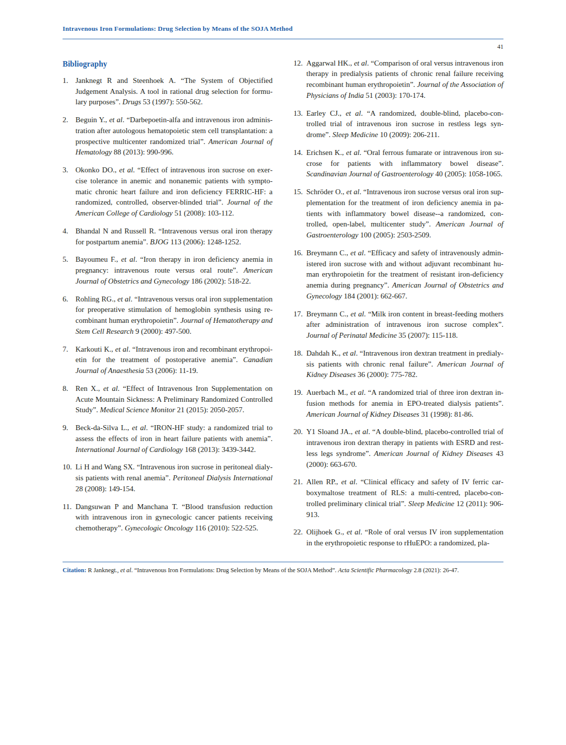Intravenous Iron Formulations: Drug Selection by Means of the SOJA Method
41
Bibliography
Janknegt R and Steenhoek A. “The System of Objectified Judgement Analysis. A tool in rational drug selection for formulary purposes”. Drugs 53 (1997): 550-562.
Beguin Y., et al. “Darbepoetin-alfa and intravenous iron administration after autologous hematopoietic stem cell transplantation: a prospective multicenter randomized trial”. American Journal of Hematology 88 (2013): 990-996.
Okonko DO., et al. “Effect of intravenous iron sucrose on exercise tolerance in anemic and nonanemic patients with symptomatic chronic heart failure and iron deficiency FERRIC-HF: a randomized, controlled, observer-blinded trial”. Journal of the American College of Cardiology 51 (2008): 103-112.
Bhandal N and Russell R. “Intravenous versus oral iron therapy for postpartum anemia”. BJOG 113 (2006): 1248-1252.
Bayoumeu F., et al. “Iron therapy in iron deficiency anemia in pregnancy: intravenous route versus oral route”. American Journal of Obstetrics and Gynecology 186 (2002): 518-22.
Rohling RG., et al. “Intravenous versus oral iron supplementation for preoperative stimulation of hemoglobin synthesis using recombinant human erythropoietin”. Journal of Hematotherapy and Stem Cell Research 9 (2000): 497-500.
Karkouti K., et al. “Intravenous iron and recombinant erythropoietin for the treatment of postoperative anemia”. Canadian Journal of Anaesthesia 53 (2006): 11-19.
Ren X., et al. “Effect of Intravenous Iron Supplementation on Acute Mountain Sickness: A Preliminary Randomized Controlled Study”. Medical Science Monitor 21 (2015): 2050-2057.
Beck-da-Silva L., et al. “IRON-HF study: a randomized trial to assess the effects of iron in heart failure patients with anemia”. International Journal of Cardiology 168 (2013): 3439-3442.
Li H and Wang SX. “Intravenous iron sucrose in peritoneal dialysis patients with renal anemia”. Peritoneal Dialysis International 28 (2008): 149-154.
Dangsuwan P and Manchana T. “Blood transfusion reduction with intravenous iron in gynecologic cancer patients receiving chemotherapy”. Gynecologic Oncology 116 (2010): 522-525.
Aggarwal HK., et al. “Comparison of oral versus intravenous iron therapy in predialysis patients of chronic renal failure receiving recombinant human erythropoietin”. Journal of the Association of Physicians of India 51 (2003): 170-174.
Earley CJ., et al. “A randomized, double-blind, placebo-controlled trial of intravenous iron sucrose in restless legs syndrome”. Sleep Medicine 10 (2009): 206-211.
Erichsen K., et al. “Oral ferrous fumarate or intravenous iron sucrose for patients with inflammatory bowel disease”. Scandinavian Journal of Gastroenterology 40 (2005): 1058-1065.
Schröder O., et al. “Intravenous iron sucrose versus oral iron supplementation for the treatment of iron deficiency anemia in patients with inflammatory bowel disease--a randomized, controlled, open-label, multicenter study”. American Journal of Gastroenterology 100 (2005): 2503-2509.
Breymann C., et al. “Efficacy and safety of intravenously administered iron sucrose with and without adjuvant recombinant human erythropoietin for the treatment of resistant iron-deficiency anemia during pregnancy”. American Journal of Obstetrics and Gynecology 184 (2001): 662-667.
Breymann C., et al. “Milk iron content in breast-feeding mothers after administration of intravenous iron sucrose complex”. Journal of Perinatal Medicine 35 (2007): 115-118.
Dahdah K., et al. “Intravenous iron dextran treatment in predialysis patients with chronic renal failure”. American Journal of Kidney Diseases 36 (2000): 775-782.
Auerbach M., et al. “A randomized trial of three iron dextran infusion methods for anemia in EPO-treated dialysis patients”. American Journal of Kidney Diseases 31 (1998): 81-86.
Y1 Sloand JA., et al. “A double-blind, placebo-controlled trial of intravenous iron dextran therapy in patients with ESRD and restless legs syndrome”. American Journal of Kidney Diseases 43 (2000): 663-670.
Allen RP., et al. “Clinical efficacy and safety of IV ferric carboxymaltose treatment of RLS: a multi-centred, placebo-controlled preliminary clinical trial”. Sleep Medicine 12 (2011): 906-913.
Olijhoek G., et al. “Role of oral versus IV iron supplementation in the erythropoietic response to rHuEPO: a randomized, pla-
Citation: R Janknegt., et al. “Intravenous Iron Formulations: Drug Selection by Means of the SOJA Method”. Acta Scientific Pharmacology 2.8 (2021): 26-47.